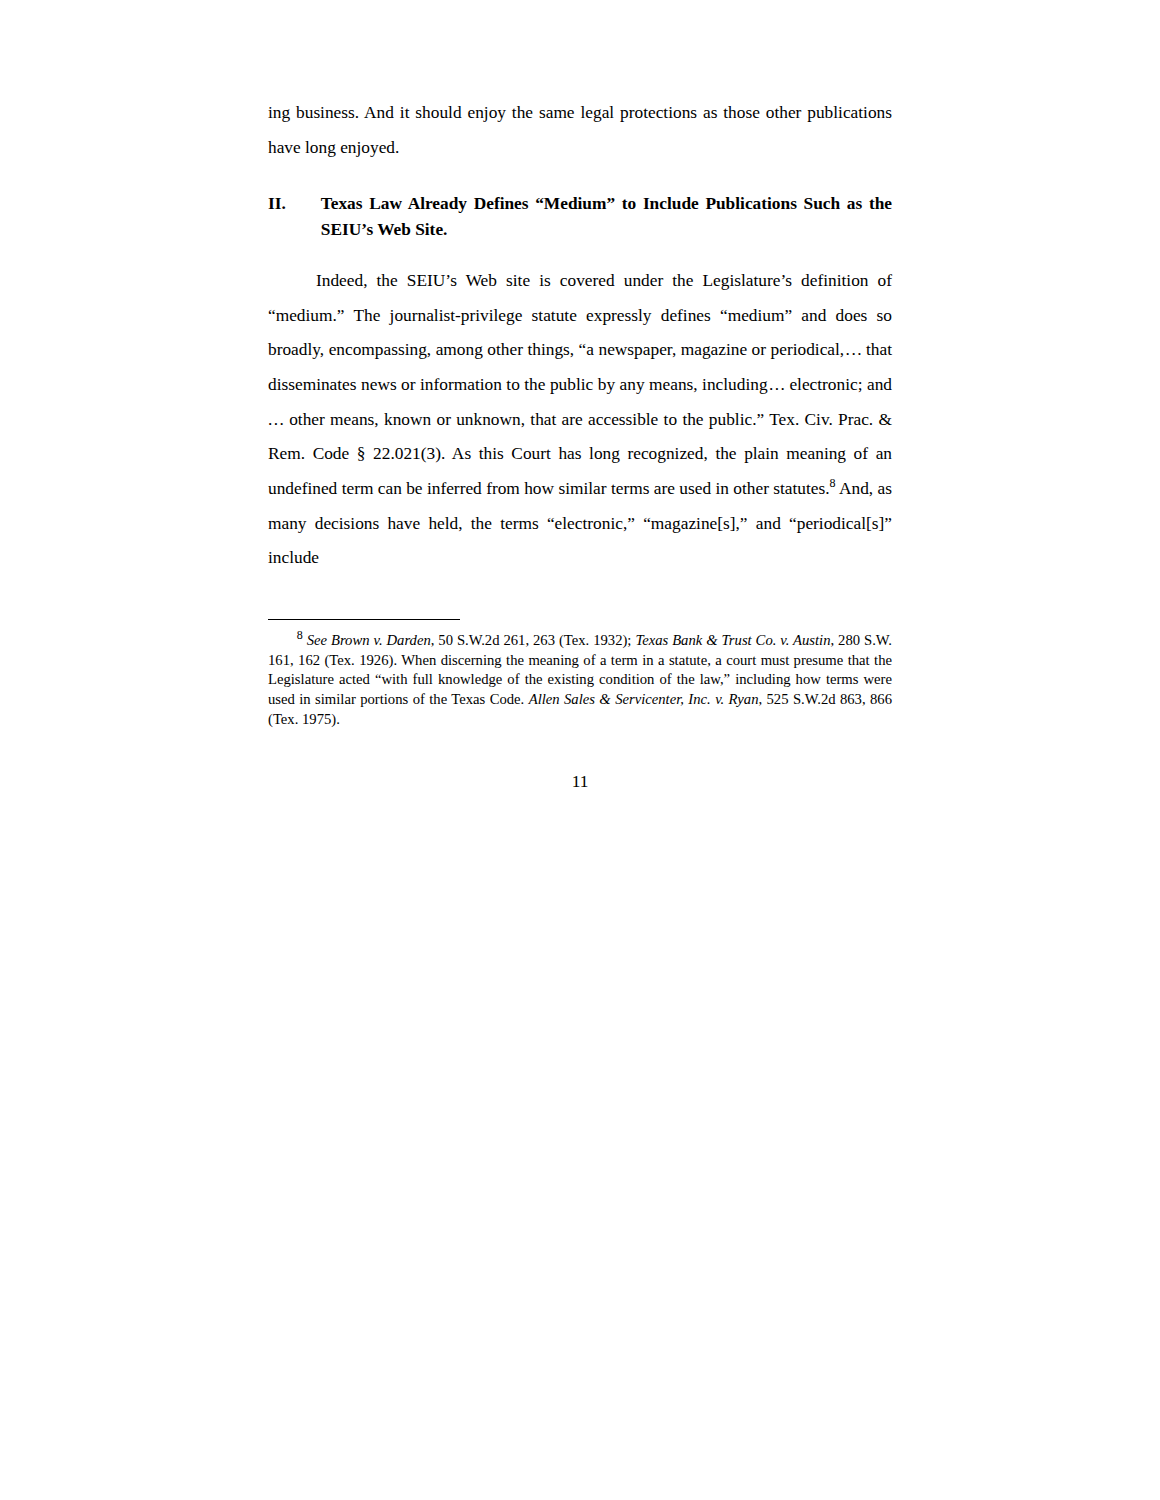ing business. And it should enjoy the same legal protections as those other publications have long enjoyed.
II. Texas Law Already Defines “Medium” to Include Publications Such as the SEIU’s Web Site.
Indeed, the SEIU’s Web site is covered under the Legislature’s definition of “medium.” The journalist-privilege statute expressly defines “medium” and does so broadly, encompassing, among other things, “a newspaper, magazine or periodical, . . . that disseminates news or information to the public by any means, including . . . electronic; and . . . other means, known or unknown, that are accessible to the public.” Tex. Civ. Prac. & Rem. Code § 22.021(3). As this Court has long recognized, the plain meaning of an undefined term can be inferred from how similar terms are used in other statutes.8 And, as many decisions have held, the terms “electronic,” “magazine[s],” and “periodical[s]” include
8 See Brown v. Darden, 50 S.W.2d 261, 263 (Tex. 1932); Texas Bank & Trust Co. v. Austin, 280 S.W. 161, 162 (Tex. 1926). When discerning the meaning of a term in a statute, a court must presume that the Legislature acted “with full knowledge of the existing condition of the law,” including how terms were used in similar portions of the Texas Code. Allen Sales & Servicenter, Inc. v. Ryan, 525 S.W.2d 863, 866 (Tex. 1975).
11